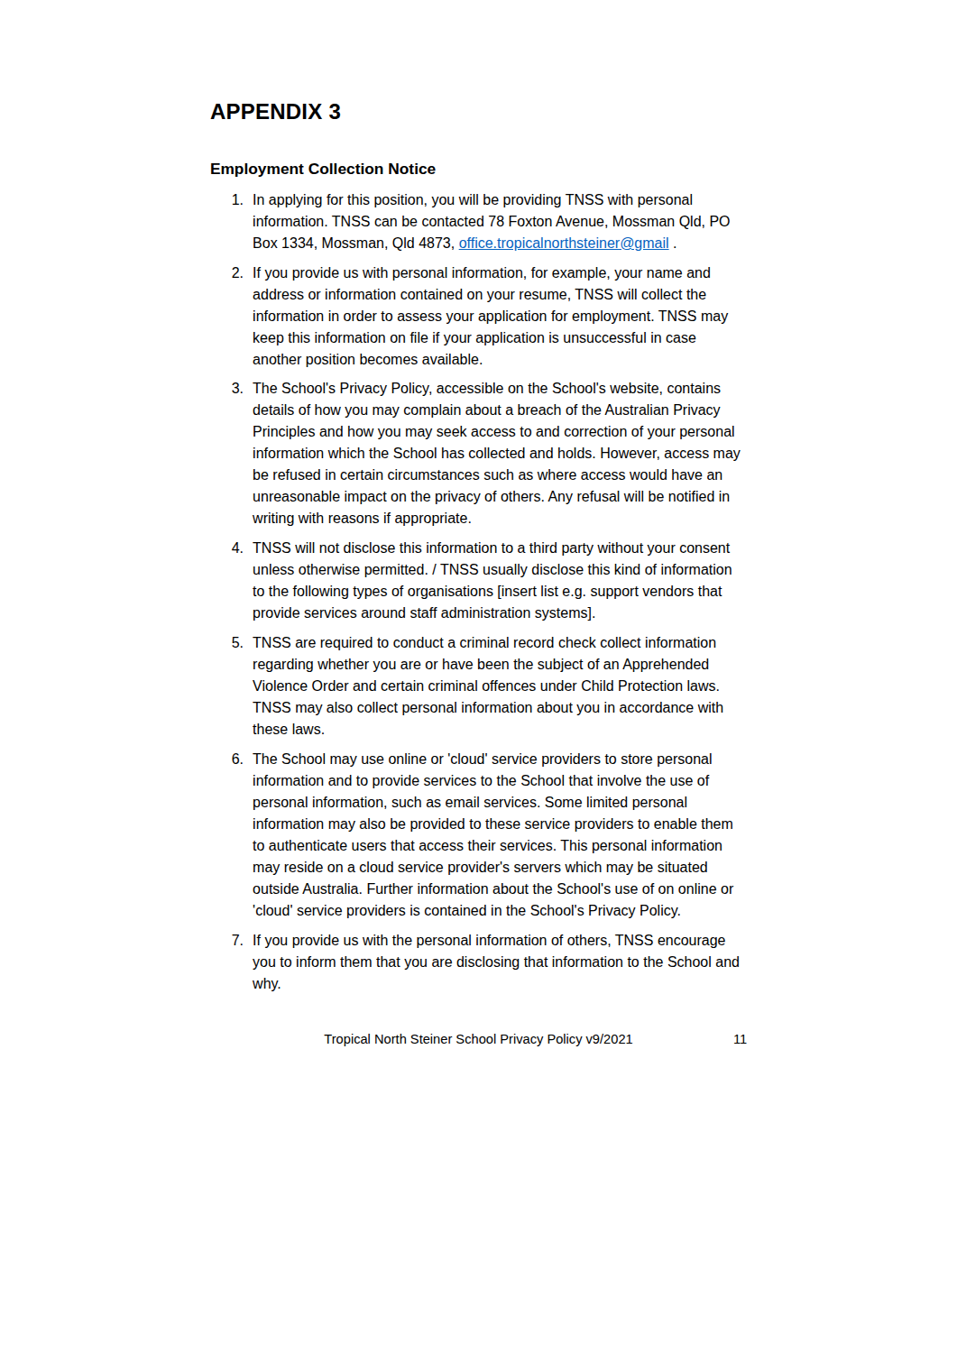APPENDIX 3
Employment Collection Notice
In applying for this position, you will be providing TNSS with personal information. TNSS can be contacted 78 Foxton Avenue, Mossman Qld, PO Box 1334, Mossman, Qld 4873, office.tropicalnorthsteiner@gmail .
If you provide us with personal information, for example, your name and address or information contained on your resume, TNSS will collect the information in order to assess your application for employment. TNSS may keep this information on file if your application is unsuccessful in case another position becomes available.
The School's Privacy Policy, accessible on the School's website, contains details of how you may complain about a breach of the Australian Privacy Principles and how you may seek access to and correction of your personal information which the School has collected and holds. However, access may be refused in certain circumstances such as where access would have an unreasonable impact on the privacy of others. Any refusal will be notified in writing with reasons if appropriate.
TNSS will not disclose this information to a third party without your consent unless otherwise permitted. / TNSS usually disclose this kind of information to the following types of organisations [insert list e.g. support vendors that provide services around staff administration systems].
TNSS are required to conduct a criminal record check collect information regarding whether you are or have been the subject of an Apprehended Violence Order and certain criminal offences under Child Protection laws. TNSS may also collect personal information about you in accordance with these laws.
The School may use online or 'cloud' service providers to store personal information and to provide services to the School that involve the use of personal information, such as email services. Some limited personal information may also be provided to these service providers to enable them to authenticate users that access their services. This personal information may reside on a cloud service provider's servers which may be situated outside Australia. Further information about the School's use of on online or 'cloud' service providers is contained in the School's Privacy Policy.
If you provide us with the personal information of others, TNSS encourage you to inform them that you are disclosing that information to the School and why.
Tropical North Steiner School Privacy Policy v9/2021 11